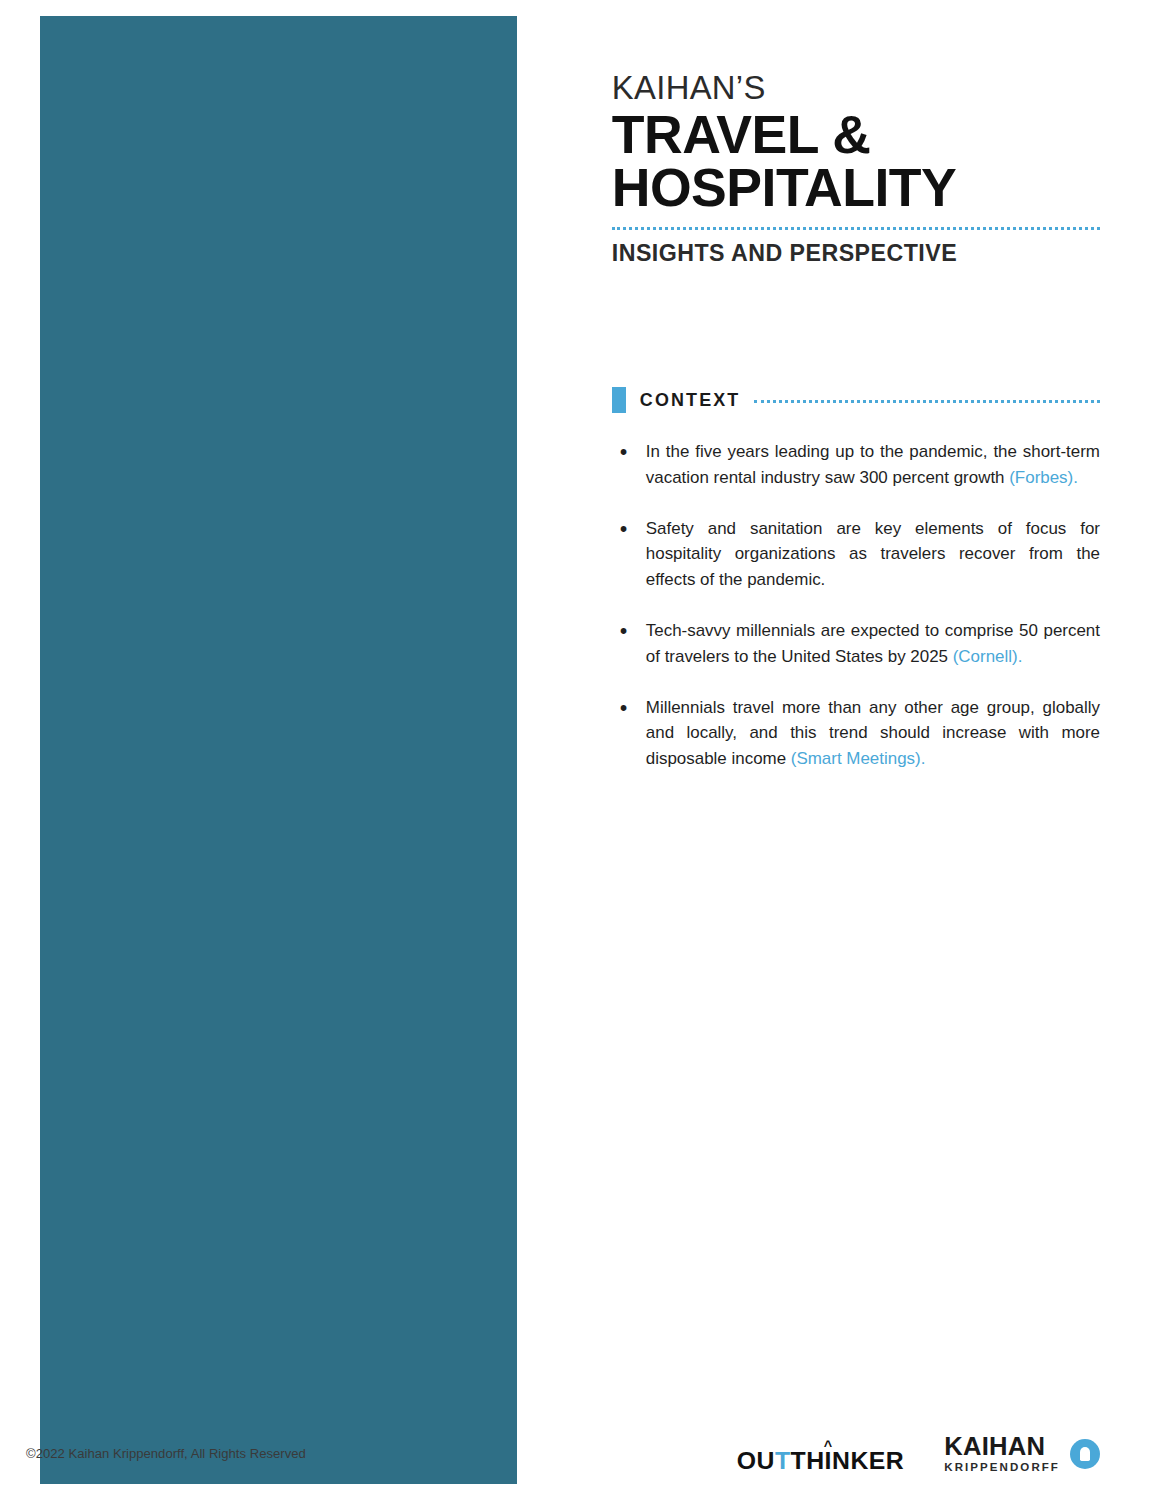KAIHAN’S
Travel &
Hospitality
Insights and Perspective
Context
In the five years leading up to the pandemic, the short-term vacation rental industry saw 300 percent growth (Forbes).
Safety and sanitation are key elements of focus for hospitality organizations as travelers recover from the effects of the pandemic.
Tech-savvy millennials are expected to comprise 50 percent of travelers to the United States by 2025 (Cornell).
Millennials travel more than any other age group, globally and locally, and this trend should increase with more disposable income (Smart Meetings).
^OUTTHINKER
KAIHAN KRIPPENDORFF
©2022 Kaihan Krippendorff, All Rights Reserved